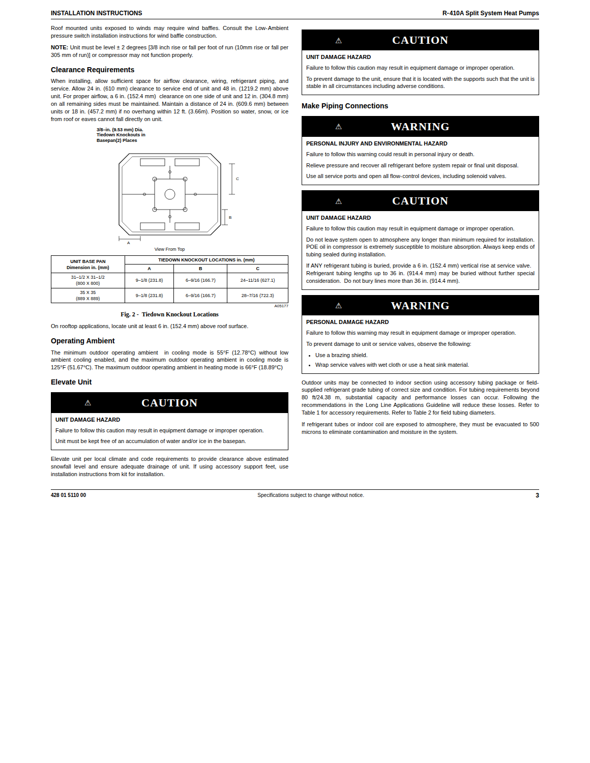Installation Instructions
R- 410A Split System Heat Pumps
Roof mounted units exposed to winds may require wind baffles. Consult the Low- Ambient pressure switch installation instructions for wind baffle construction.
NOTE: Unit must be level ± 2 degrees [3/8 inch rise or fall per foot of run (10mm rise or fall per 305 mm of run)] or compressor may not function properly.
Clearance Requirements
When installing, allow sufficient space for airflow clearance, wiring, refrigerant piping, and service. Allow 24 in. (610 mm) clearance to service end of unit and 48 in. (1219.2 mm) above unit. For proper airflow, a 6 in. (152.4 mm) clearance on one side of unit and 12 in. (304.8 mm) on all remaining sides must be maintained. Maintain a distance of 24 in. (609.6 mm) between units or 18 in. (457.2 mm) if no overhang within 12 ft. (3.66m). Position so water, snow, or ice from roof or eaves cannot fall directly on unit.
3/8–in. (9.53 mm) Dia.
Tiedown Knockouts in
Basepan(2) Places
A B C
View From Top
| UNIT BASE PAN Dimension in. (mm) | TIEDOWN KNOCKOUT LOCATIONS in. (mm) |
| --- | --- |
| A | B | C |
| 31–1/2 X 31–1/2 (800 X 800) | 9–1/8 (231.8) | 6–9/16 (166.7) | 24–11/16 (627.1) |
| 35 X 35 (889 X 889) | 9–1/8 (231.8) | 6–9/16 (166.7) | 28–7/16 (722.3) |
A05177
Fig. 2 - Tiedown Knockout Locations
On rooftop applications, locate unit at least 6 in. (152.4 mm) above roof surface.
Operating Ambient
The minimum outdoor operating ambient in cooling mode is 55°F (12.78°C) without low ambient cooling enabled, and the maximum outdoor operating ambient in cooling mode is 125°F (51.67°C). The maximum outdoor operating ambient in heating mode is 66°F (18.89°C)
Elevate Unit
⚠ CAUTION
UNIT DAMAGE HAZARD
Failure to follow this caution may result in equipment damage or improper operation.
Unit must be kept free of an accumulation of water and/or ice in the basepan.
Elevate unit per local climate and code requirements to provide clearance above estimated snowfall level and ensure adequate drainage of unit. If using accessory support feet, use installation instructions from kit for installation.
⚠ CAUTION
UNIT DAMAGE HAZARD
Failure to follow this caution may result in equipment damage or improper operation.
To prevent damage to the unit, ensure that it is located with the supports such that the unit is stable in all circumstances including adverse conditions.
Make Piping Connections
⚠ WARNING
PERSONAL INJURY AND ENVIRONMENTAL HAZARD
Failure to follow this warning could result in personal injury or death.
Relieve pressure and recover all refrigerant before system repair or final unit disposal.
Use all service ports and open all flow- control devices, including solenoid valves.
⚠ CAUTION
UNIT DAMAGE HAZARD
Failure to follow this caution may result in equipment damage or improper operation.
Do not leave system open to atmosphere any longer than minimum required for installation. POE oil in compressor is extremely susceptible to moisture absorption. Always keep ends of tubing sealed during installation.
If ANY refrigerant tubing is buried, provide a 6 in. (152.4 mm) vertical rise at service valve. Refrigerant tubing lengths up to 36 in. (914.4 mm) may be buried without further special consideration. Do not bury lines more than 36 in. (914.4 mm).
⚠ WARNING
PERSONAL DAMAGE HAZARD
Failure to follow this warning may result in equipment damage or improper operation.
To prevent damage to unit or service valves, observe the following:
Use a brazing shield.
Wrap service valves with wet cloth or use a heat sink material.
Outdoor units may be connected to indoor section using accessory tubing package or field- supplied refrigerant grade tubing of correct size and condition. For tubing requirements beyond 80 ft/24.38 m, substantial capacity and performance losses can occur. Following the recommendations in the Long Line Applications Guideline will reduce these losses. Refer to Table 1 for accessory requirements. Refer to Table 2 for field tubing diameters.
If refrigerant tubes or indoor coil are exposed to atmosphere, they must be evacuated to 500 microns to eliminate contamination and moisture in the system.
428 01 5110 00
Specifications subject to change without notice.
3